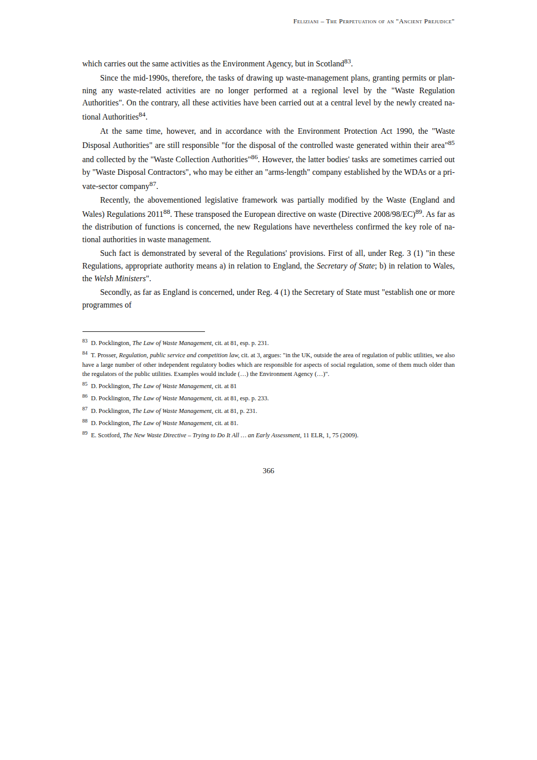Feliziani – The Perpetuation of an "Ancient Prejudice"
which carries out the same activities as the Environment Agency, but in Scotland83.
Since the mid-1990s, therefore, the tasks of drawing up waste-management plans, granting permits or planning any waste-related activities are no longer performed at a regional level by the "Waste Regulation Authorities". On the contrary, all these activities have been carried out at a central level by the newly created national Authorities84.
At the same time, however, and in accordance with the Environment Protection Act 1990, the "Waste Disposal Authorities" are still responsible "for the disposal of the controlled waste generated within their area"85 and collected by the "Waste Collection Authorities"86. However, the latter bodies' tasks are sometimes carried out by "Waste Disposal Contractors", who may be either an "arms-length" company established by the WDAs or a private-sector company87.
Recently, the abovementioned legislative framework was partially modified by the Waste (England and Wales) Regulations 201188. These transposed the European directive on waste (Directive 2008/98/EC)89. As far as the distribution of functions is concerned, the new Regulations have nevertheless confirmed the key role of national authorities in waste management.
Such fact is demonstrated by several of the Regulations' provisions. First of all, under Reg. 3 (1) "in these Regulations, appropriate authority means a) in relation to England, the Secretary of State; b) in relation to Wales, the Welsh Ministers".
Secondly, as far as England is concerned, under Reg. 4 (1) the Secretary of State must "establish one or more programmes of
83 D. Pocklington, The Law of Waste Management, cit. at 81, esp. p. 231.
84 T. Prosser, Regulation, public service and competition law, cit. at 3, argues: "in the UK, outside the area of regulation of public utilities, we also have a large number of other independent regulatory bodies which are responsible for aspects of social regulation, some of them much older than the regulators of the public utilities. Examples would include (…) the Environment Agency (…)".
85 D. Pocklington, The Law of Waste Management, cit. at 81
86 D. Pocklington, The Law of Waste Management, cit. at 81, esp. p. 233.
87 D. Pocklington, The Law of Waste Management, cit. at 81, p. 231.
88 D. Pocklington, The Law of Waste Management, cit. at 81.
89 E. Scotford, The New Waste Directive – Trying to Do It All … an Early Assessment, 11 ELR, 1, 75 (2009).
366